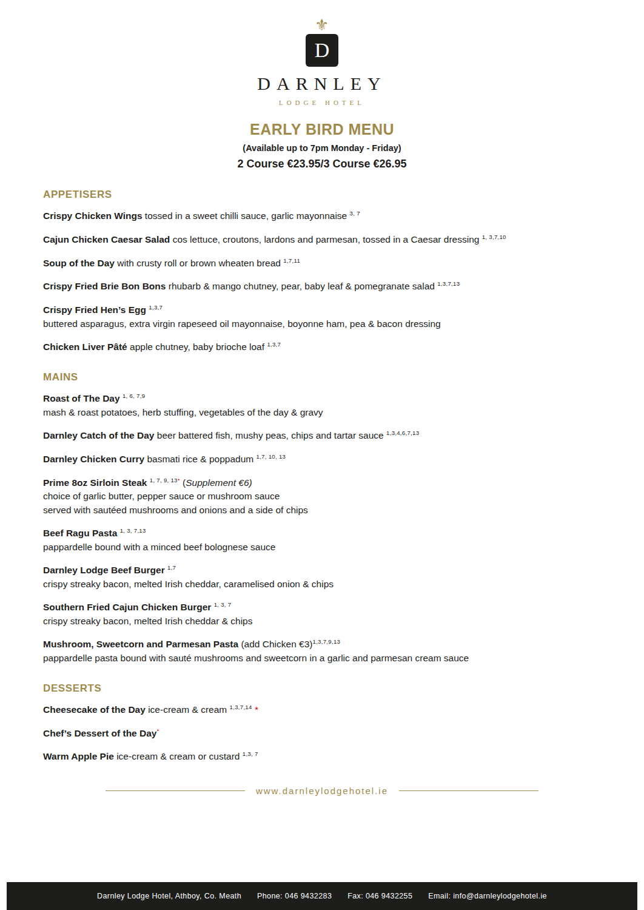⚜
D
DARNLEY
LODGE HOTEL
EARLY BIRD MENU
(Available up to 7pm Monday - Friday)
2 Course €23.95/3 Course €26.95
Appetisers
Crispy Chicken Wings tossed in a sweet chilli sauce, garlic mayonnaise 3, 7
Cajun Chicken Caesar Salad cos lettuce, croutons, lardons and parmesan, tossed in a Caesar dressing 1, 3,7,10
Soup of the Day with crusty roll or brown wheaten bread 1,7,11
Crispy Fried Brie Bon Bons rhubarb & mango chutney, pear, baby leaf & pomegranate salad 1,3,7,13
Crispy Fried Hen’s Egg 1,3,7
buttered asparagus, extra virgin rapeseed oil mayonnaise, boyonne ham, pea & bacon dressing
Chicken Liver Pâté apple chutney, baby brioche loaf 1,3,7
Mains
Roast of The Day 1, 6, 7,9
mash & roast potatoes, herb stuffing, vegetables of the day & gravy
Darnley Catch of the Day beer battered fish, mushy peas, chips and tartar sauce 1,3,4,6,7,13
Darnley Chicken Curry basmati rice & poppadum 1,7, 10, 13
Prime 8oz Sirloin Steak 1, 7, 9, 13* (Supplement €6)
choice of garlic butter, pepper sauce or mushroom sauce served with sautéed mushrooms and onions and a side of chips
Beef Ragu Pasta 1, 3, 7,13
pappardelle bound with a minced beef bolognese sauce
Darnley Lodge Beef Burger 1,7
crispy streaky bacon, melted Irish cheddar, caramelised onion & chips
Southern Fried Cajun Chicken Burger 1, 3, 7
crispy streaky bacon, melted Irish cheddar & chips
Mushroom, Sweetcorn and Parmesan Pasta (add Chicken €3)1,3,7,9,13
pappardelle pasta bound with sauté mushrooms and sweetcorn in a garlic and parmesan cream sauce
Desserts
Cheesecake of the Day ice-cream & cream 1,3,7,14 *
Chef’s Dessert of the Day*
Warm Apple Pie ice-cream & cream or custard 1,3, 7
www.darnleylodgehotel.ie
Darnley Lodge Hotel, Athboy, Co. Meath Phone: 046 9432283 Fax: 046 9432255 Email: info@darnleylodgehotel.ie